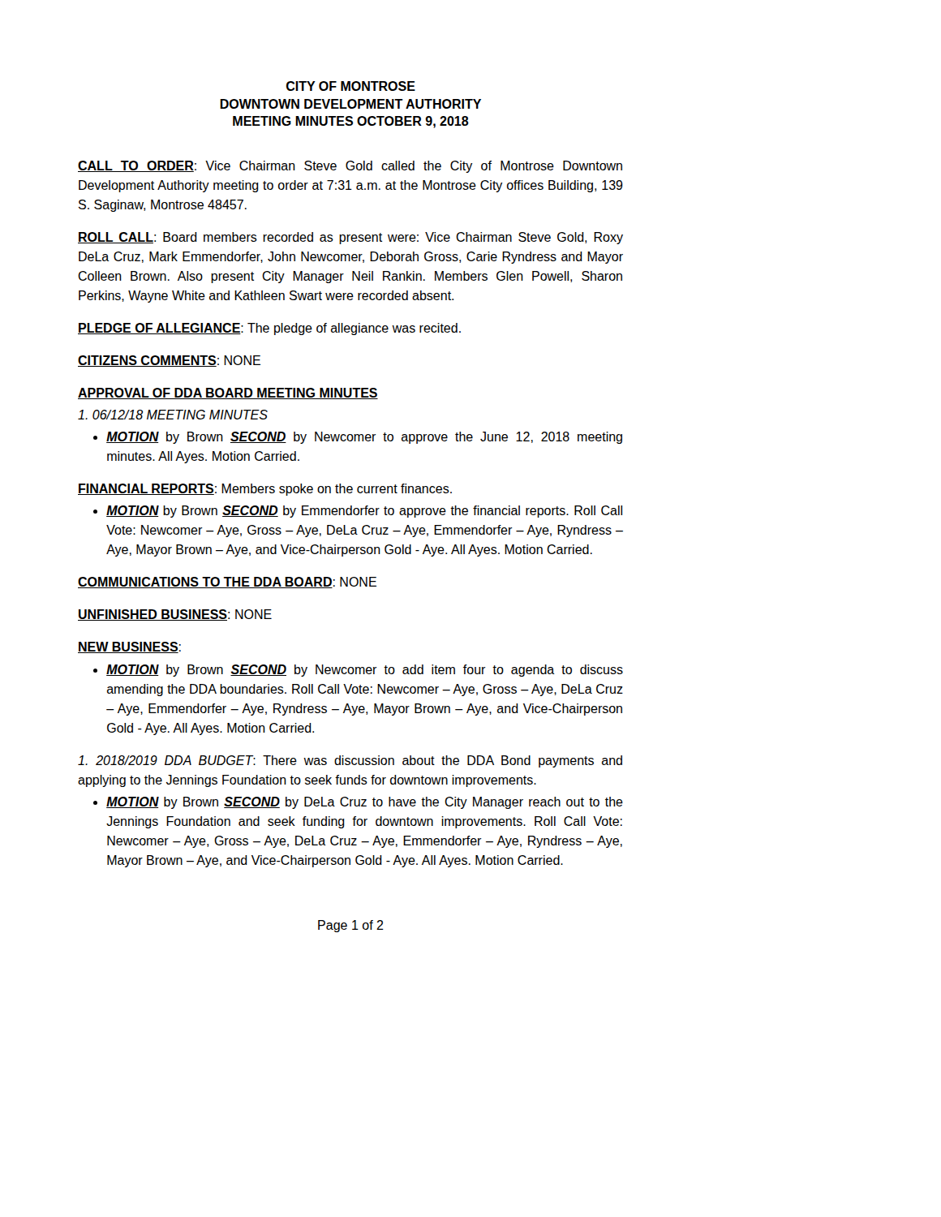City of Montrose
Downtown Development Authority
Meeting Minutes October 9, 2018
Call to Order: Vice Chairman Steve Gold called the City of Montrose Downtown Development Authority meeting to order at 7:31 a.m. at the Montrose City offices Building, 139 S. Saginaw, Montrose 48457.
Roll Call: Board members recorded as present were: Vice Chairman Steve Gold, Roxy DeLa Cruz, Mark Emmendorfer, John Newcomer, Deborah Gross, Carie Ryndress and Mayor Colleen Brown. Also present City Manager Neil Rankin. Members Glen Powell, Sharon Perkins, Wayne White and Kathleen Swart were recorded absent.
Pledge of Allegiance: The pledge of allegiance was recited.
Citizens Comments: NONE
Approval of DDA Board Meeting Minutes
1. 06/12/18 MEETING MINUTES
MOTION by Brown SECOND by Newcomer to approve the June 12, 2018 meeting minutes. All Ayes. Motion Carried.
Financial Reports: Members spoke on the current finances.
MOTION by Brown SECOND by Emmendorfer to approve the financial reports. Roll Call Vote: Newcomer – Aye, Gross – Aye, DeLa Cruz – Aye, Emmendorfer – Aye, Ryndress – Aye, Mayor Brown – Aye, and Vice-Chairperson Gold - Aye. All Ayes. Motion Carried.
Communications to the DDA Board: NONE
Unfinished Business: NONE
New Business:
MOTION by Brown SECOND by Newcomer to add item four to agenda to discuss amending the DDA boundaries. Roll Call Vote: Newcomer – Aye, Gross – Aye, DeLa Cruz – Aye, Emmendorfer – Aye, Ryndress – Aye, Mayor Brown – Aye, and Vice-Chairperson Gold - Aye. All Ayes. Motion Carried.
1. 2018/2019 DDA BUDGET: There was discussion about the DDA Bond payments and applying to the Jennings Foundation to seek funds for downtown improvements.
MOTION by Brown SECOND by DeLa Cruz to have the City Manager reach out to the Jennings Foundation and seek funding for downtown improvements. Roll Call Vote: Newcomer – Aye, Gross – Aye, DeLa Cruz – Aye, Emmendorfer – Aye, Ryndress – Aye, Mayor Brown – Aye, and Vice-Chairperson Gold - Aye. All Ayes. Motion Carried.
Page 1 of 2